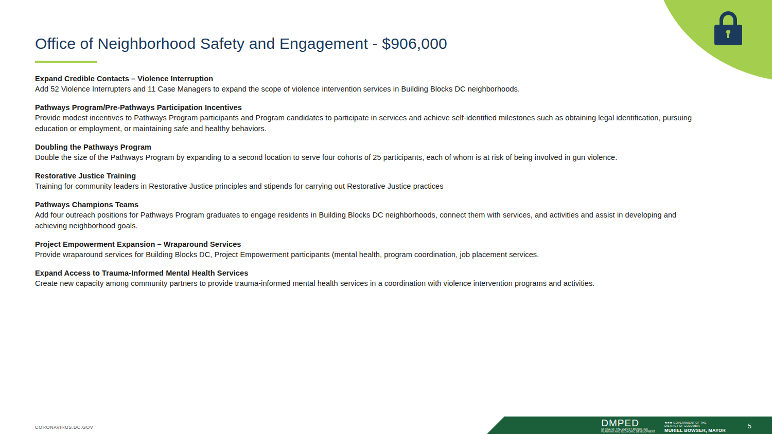Office of Neighborhood Safety and Engagement - $906,000
Expand Credible Contacts – Violence Interruption
Add 52 Violence Interrupters and 11 Case Managers to expand the scope of violence intervention services in Building Blocks DC neighborhoods.
Pathways Program/Pre-Pathways Participation Incentives
Provide modest incentives to Pathways Program participants and Program candidates to participate in services and achieve self-identified milestones such as obtaining legal identification, pursuing education or employment, or maintaining safe and healthy behaviors.
Doubling the Pathways Program
Double the size of the Pathways Program by expanding to a second location to serve four cohorts of 25 participants, each of whom is at risk of being involved in gun violence.
Restorative Justice Training
Training for community leaders in Restorative Justice principles and stipends for carrying out Restorative Justice practices
Pathways Champions Teams
Add four outreach positions for Pathways Program graduates to engage residents in Building Blocks DC neighborhoods, connect them with services, and activities and assist in developing and achieving neighborhood goals.
Project Empowerment Expansion – Wraparound Services
Provide wraparound services for Building Blocks DC, Project Empowerment participants (mental health, program coordination, job placement services.
Expand Access to Trauma-Informed Mental Health Services
Create new capacity among community partners to provide trauma-informed mental health services in a coordination with violence intervention programs and activities.
CORONAVIRUS.DC.GOV
DMPED
OFFICE OF THE DEPUTY MAYOR FOR
PLANNING AND ECONOMIC DEVELOPMENT
★★★ GOVERNMENT OF THE
DISTRICT OF COLUMBIA
MURIEL BOWSER, MAYOR
5